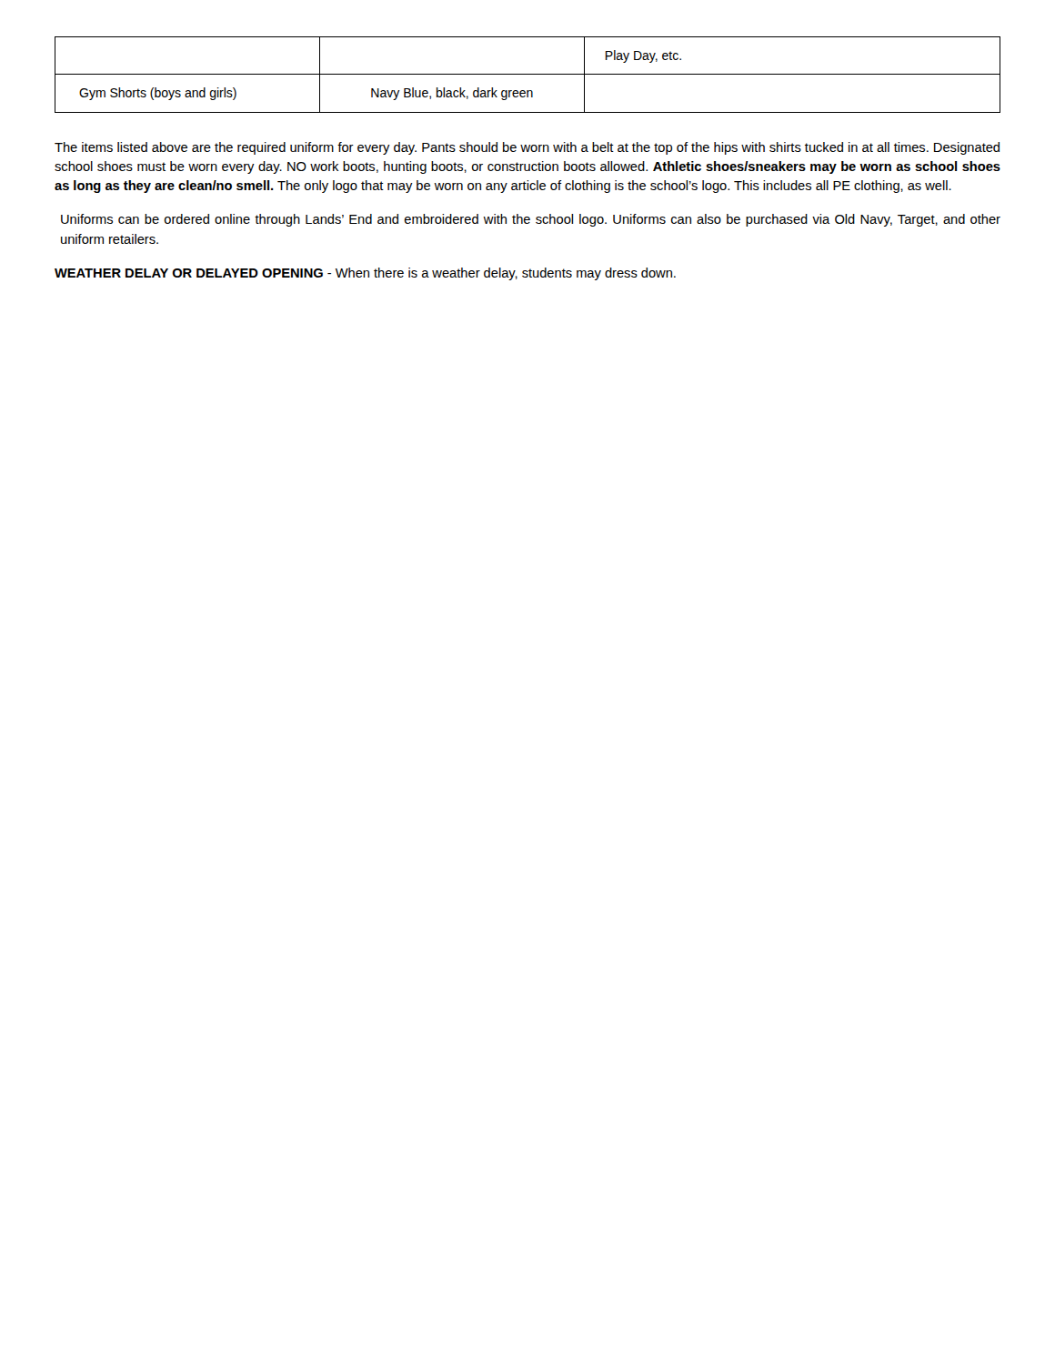| | | Play Day, etc. |
| Gym Shorts (boys and girls) | Navy Blue, black, dark green | |
The items listed above are the required uniform for every day. Pants should be worn with a belt at the top of the hips with shirts tucked in at all times. Designated school shoes must be worn every day. NO work boots, hunting boots, or construction boots allowed. Athletic shoes/sneakers may be worn as school shoes as long as they are clean/no smell. The only logo that may be worn on any article of clothing is the school’s logo. This includes all PE clothing, as well.
Uniforms can be ordered online through Lands’ End and embroidered with the school logo. Uniforms can also be purchased via Old Navy, Target, and other uniform retailers.
WEATHER DELAY OR DELAYED OPENING - When there is a weather delay, students may dress down.